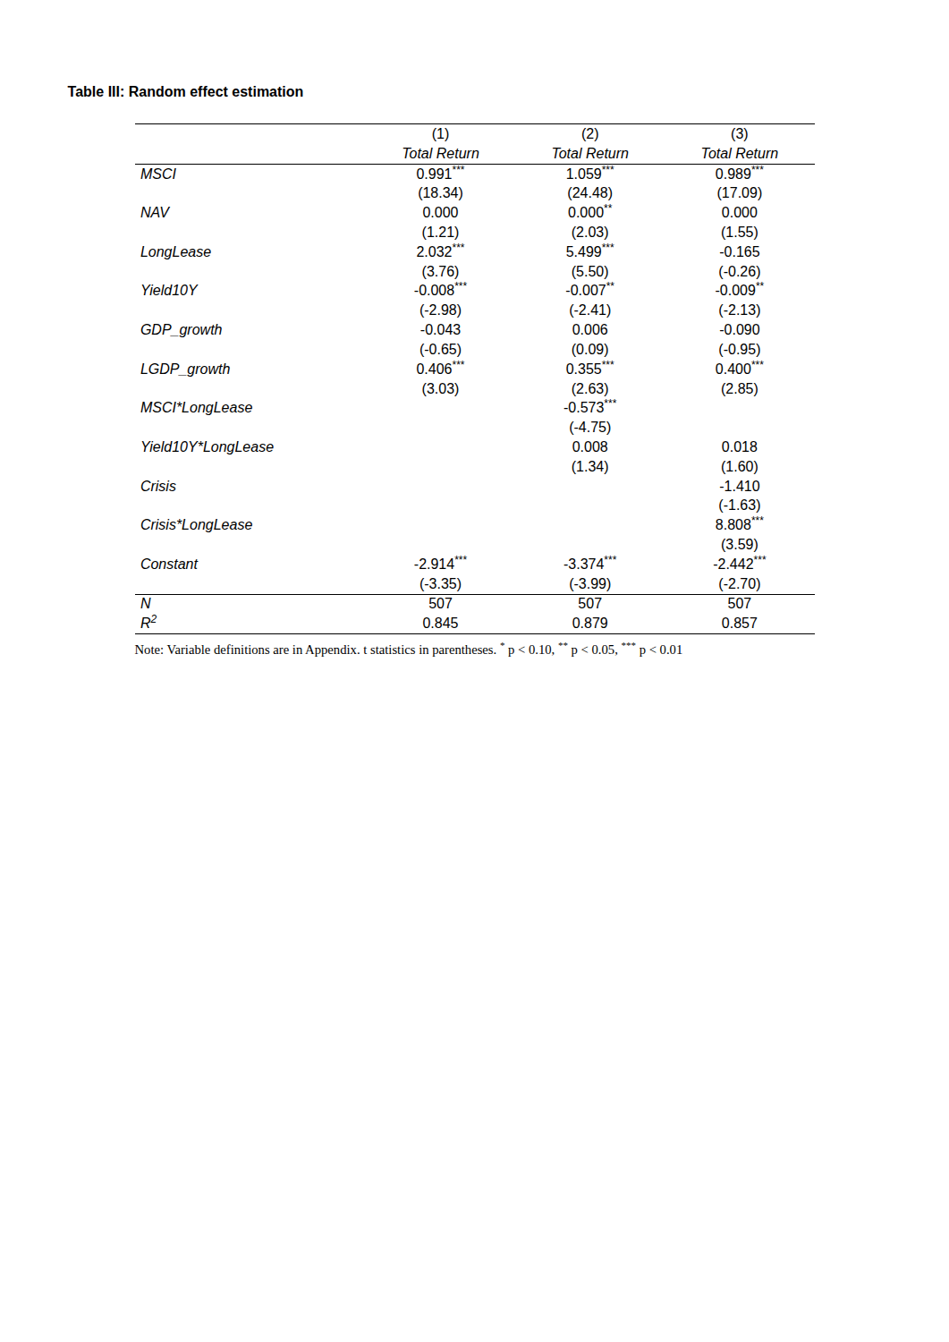Table III: Random effect estimation
| | (1) | (2) | (3) |
| --- | --- | --- | --- |
| | Total Return | Total Return | Total Return |
| MSCI | 0.991 *** | 1.059 *** | 0.989 *** |
| | (18.34) | (24.48) | (17.09) |
| NAV | 0.000 | 0.000 ** | 0.000 |
| | (1.21) | (2.03) | (1.55) |
| LongLease | 2.032 *** | 5.499 *** | -0.165 |
| | (3.76) | (5.50) | (-0.26) |
| Yield10Y | -0.008 *** | -0.007 ** | -0.009 ** |
| | (-2.98) | (-2.41) | (-2.13) |
| GDP_growth | -0.043 | 0.006 | -0.090 |
| | (-0.65) | (0.09) | (-0.95) |
| LGDP_growth | 0.406 *** | 0.355 *** | 0.400 *** |
| | (3.03) | (2.63) | (2.85) |
| MSCI*LongLease | | -0.573 *** | |
| | | (-4.75) | |
| Yield10Y*LongLease | | 0.008 | 0.018 |
| | | (1.34) | (1.60) |
| Crisis | | | -1.410 |
| | | | (-1.63) |
| Crisis*LongLease | | | 8.808 *** |
| | | | (3.59) |
| Constant | -2.914 *** | -3.374 *** | -2.442 *** |
| | (-3.35) | (-3.99) | (-2.70) |
| N | 507 | 507 | 507 |
| R 2 | 0.845 | 0.879 | 0.857 |
Note: Variable definitions are in Appendix. t statistics in parentheses. * p < 0.10, ** p < 0.05, *** p < 0.01